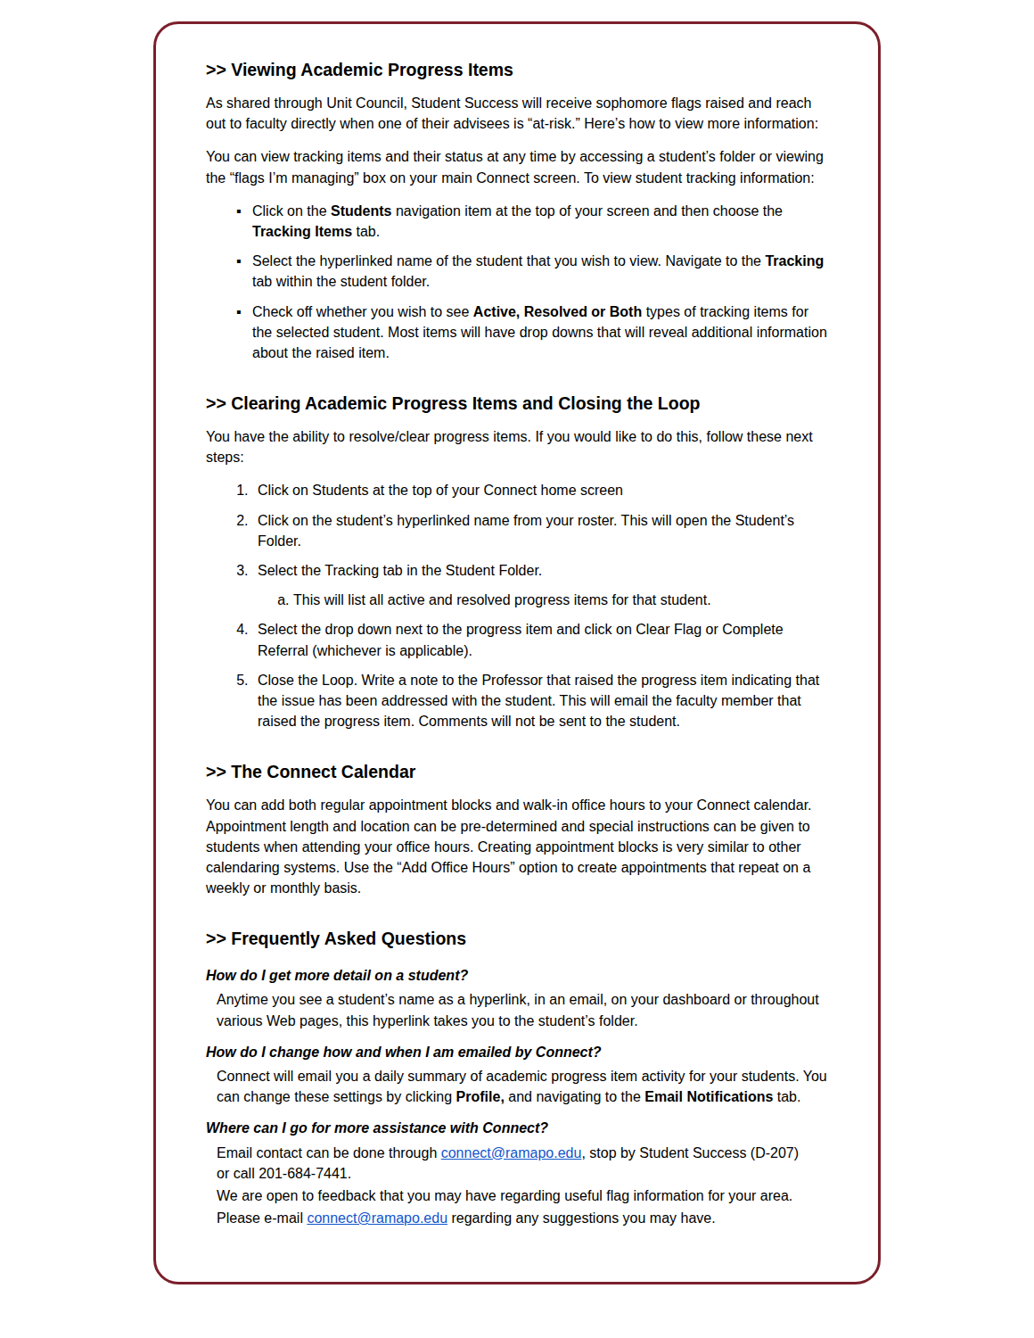>> Viewing Academic Progress Items
As shared through Unit Council, Student Success will receive sophomore flags raised and reach out to faculty directly when one of their advisees is “at-risk.” Here’s how to view more information:
You can view tracking items and their status at any time by accessing a student’s folder or viewing the “flags I’m managing” box on your main Connect screen. To view student tracking information:
Click on the Students navigation item at the top of your screen and then choose the Tracking Items tab.
Select the hyperlinked name of the student that you wish to view. Navigate to the Tracking tab within the student folder.
Check off whether you wish to see Active, Resolved or Both types of tracking items for the selected student. Most items will have drop downs that will reveal additional information about the raised item.
>> Clearing Academic Progress Items and Closing the Loop
You have the ability to resolve/clear progress items. If you would like to do this, follow these next steps:
Click on Students at the top of your Connect home screen
Click on the student’s hyperlinked name from your roster. This will open the Student’s Folder.
Select the Tracking tab in the Student Folder.
This will list all active and resolved progress items for that student.
Select the drop down next to the progress item and click on Clear Flag or Complete Referral (whichever is applicable).
Close the Loop. Write a note to the Professor that raised the progress item indicating that the issue has been addressed with the student. This will email the faculty member that raised the progress item. Comments will not be sent to the student.
>> The Connect Calendar
You can add both regular appointment blocks and walk-in office hours to your Connect calendar. Appointment length and location can be pre-determined and special instructions can be given to students when attending your office hours. Creating appointment blocks is very similar to other calendaring systems. Use the “Add Office Hours” option to create appointments that repeat on a weekly or monthly basis.
>> Frequently Asked Questions
How do I get more detail on a student?
Anytime you see a student’s name as a hyperlink, in an email, on your dashboard or throughout various Web pages, this hyperlink takes you to the student’s folder.
How do I change how and when I am emailed by Connect?
Connect will email you a daily summary of academic progress item activity for your students. You can change these settings by clicking Profile, and navigating to the Email Notifications tab.
Where can I go for more assistance with Connect?
Email contact can be done through connect@ramapo.edu, stop by Student Success (D-207)
or call 201-684-7441.
We are open to feedback that you may have regarding useful flag information for your area.
Please e-mail connect@ramapo.edu regarding any suggestions you may have.